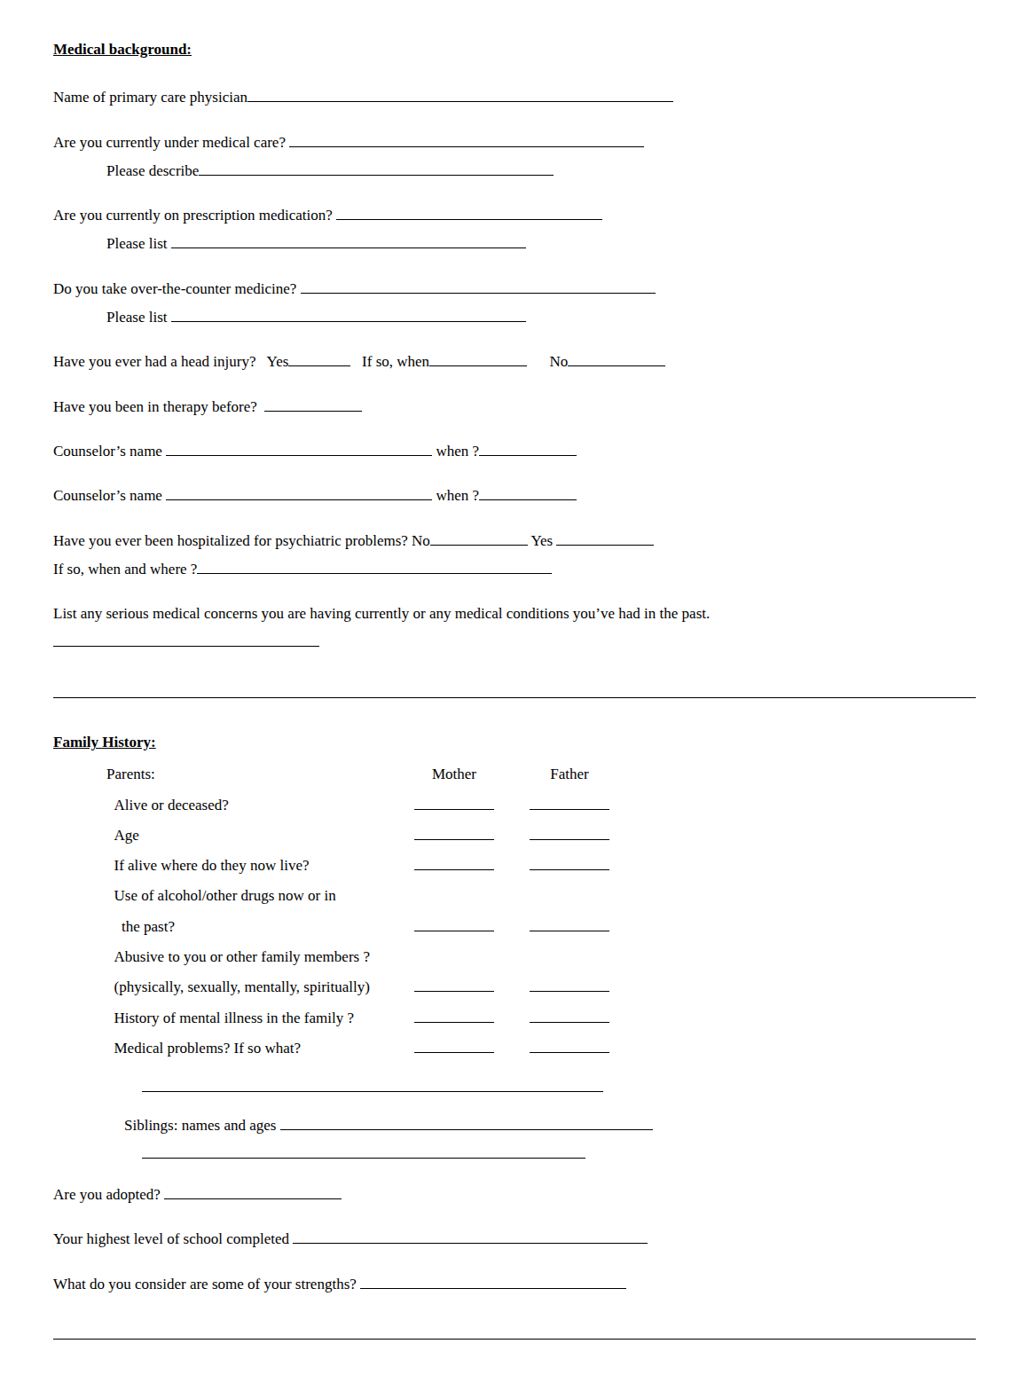Medical background:
Name of primary care physician
Are you currently under medical care? Please describe
Are you currently on prescription medication? Please list
Do you take over-the-counter medicine? Please list
Have you ever had a head injury? Yes If so, when No
Have you been in therapy before?
Counselor’s name when ?
Counselor’s name when ?
Have you ever been hospitalized for psychiatric problems? No Yes
If so, when and where ?
List any serious medical concerns you are having currently or any medical conditions you’ve had in the past.
Family History:
| Parents: | Mother | Father |
| Alive or deceased? | | |
| Age | | |
| If alive where do they now live? | | |
| Use of alcohol/other drugs now or in | | |
| the past? | | |
| Abusive to you or other family members ? | | |
| (physically, sexually, mentally, spiritually) | | |
| History of mental illness in the family ? | | |
| Medical problems? If so what? | | |
Siblings: names and ages
Are you adopted?
Your highest level of school completed
What do you consider are some of your strengths?